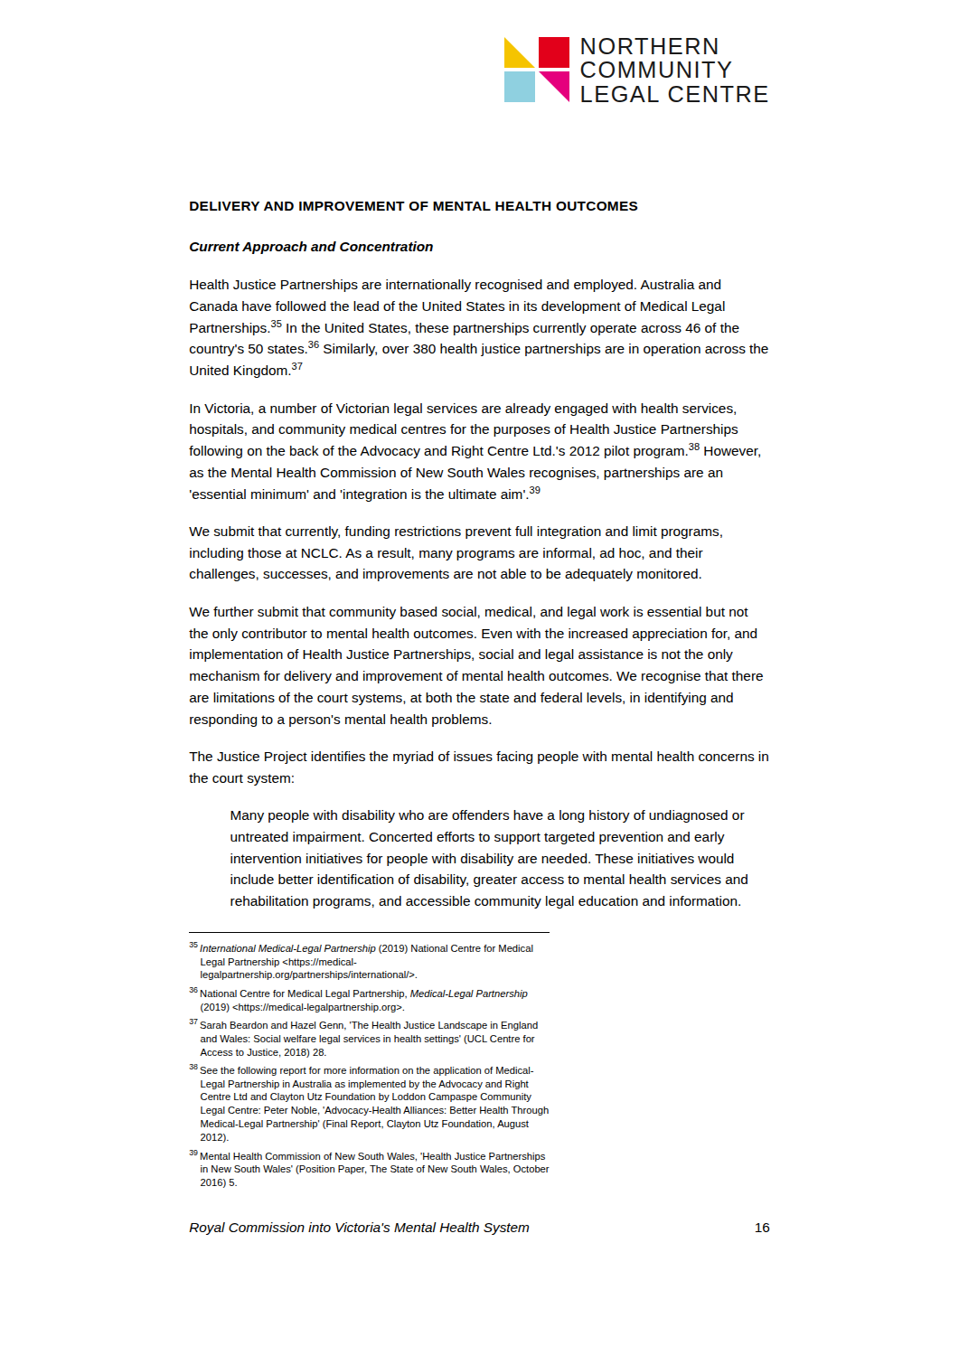Northern
Community
Legal Centre
Delivery and Improvement of Mental Health Outcomes
Current Approach and Concentration
Health Justice Partnerships are internationally recognised and employed. Australia and Canada have followed the lead of the United States in its development of Medical Legal Partnerships.35 In the United States, these partnerships currently operate across 46 of the country's 50 states.36 Similarly, over 380 health justice partnerships are in operation across the United Kingdom.37
In Victoria, a number of Victorian legal services are already engaged with health services, hospitals, and community medical centres for the purposes of Health Justice Partnerships following on the back of the Advocacy and Right Centre Ltd.'s 2012 pilot program.38 However, as the Mental Health Commission of New South Wales recognises, partnerships are an 'essential minimum' and 'integration is the ultimate aim'.39
We submit that currently, funding restrictions prevent full integration and limit programs, including those at NCLC. As a result, many programs are informal, ad hoc, and their challenges, successes, and improvements are not able to be adequately monitored.
We further submit that community based social, medical, and legal work is essential but not the only contributor to mental health outcomes. Even with the increased appreciation for, and implementation of Health Justice Partnerships, social and legal assistance is not the only mechanism for delivery and improvement of mental health outcomes. We recognise that there are limitations of the court systems, at both the state and federal levels, in identifying and responding to a person's mental health problems.
The Justice Project identifies the myriad of issues facing people with mental health concerns in the court system:
Many people with disability who are offenders have a long history of undiagnosed or untreated impairment. Concerted efforts to support targeted prevention and early intervention initiatives for people with disability are needed. These initiatives would include better identification of disability, greater access to mental health services and rehabilitation programs, and accessible community legal education and information.
International Medical-Legal Partnership (2019) National Centre for Medical Legal Partnership <https://medical-legalpartnership.org/partnerships/international/>.
National Centre for Medical Legal Partnership, Medical-Legal Partnership (2019) <https://medical-legalpartnership.org>.
Sarah Beardon and Hazel Genn, 'The Health Justice Landscape in England and Wales: Social welfare legal services in health settings' (UCL Centre for Access to Justice, 2018) 28.
See the following report for more information on the application of Medical-Legal Partnership in Australia as implemented by the Advocacy and Right Centre Ltd and Clayton Utz Foundation by Loddon Campaspe Community Legal Centre: Peter Noble, 'Advocacy-Health Alliances: Better Health Through Medical-Legal Partnership' (Final Report, Clayton Utz Foundation, August 2012).
Mental Health Commission of New South Wales, 'Health Justice Partnerships in New South Wales' (Position Paper, The State of New South Wales, October 2016) 5.
Royal Commission into Victoria's Mental Health System 16